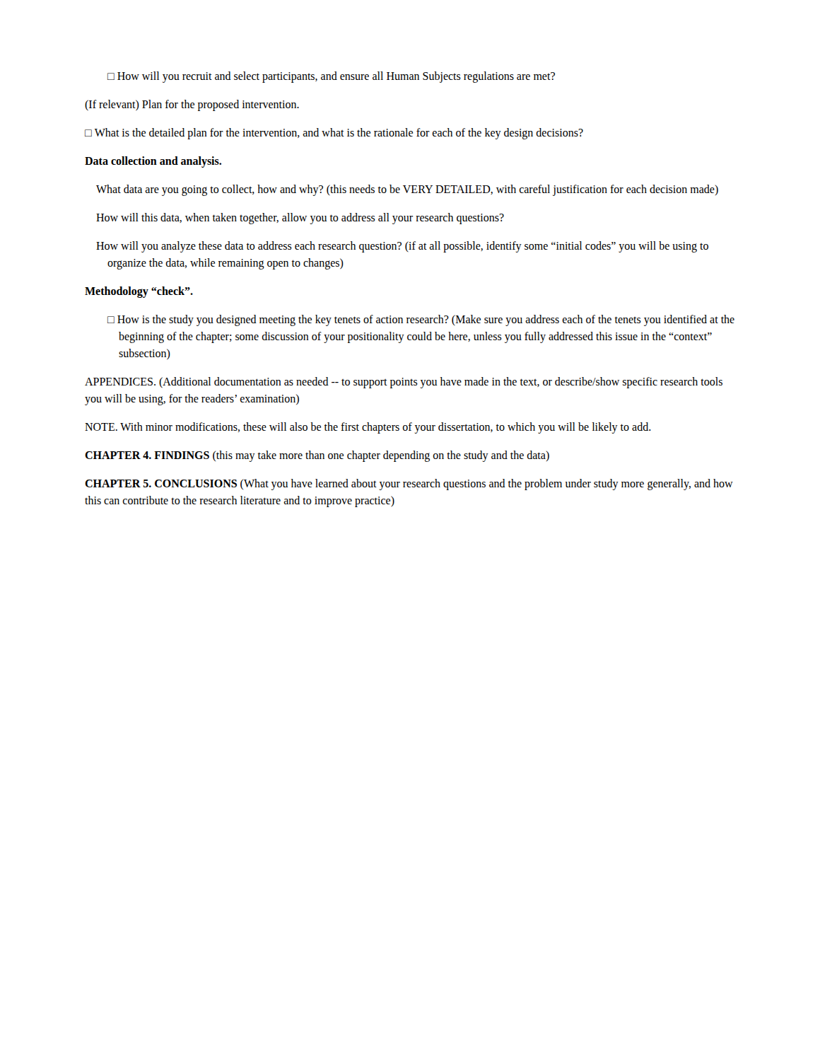How will you recruit and select participants, and ensure all Human Subjects regulations are met?
(If relevant) Plan for the proposed intervention.
What is the detailed plan for the intervention, and what is the rationale for each of the key design decisions?
Data collection and analysis.
What data are you going to collect, how and why? (this needs to be VERY DETAILED, with careful justification for each decision made)
How will this data, when taken together, allow you to address all your research questions?
How will you analyze these data to address each research question? (if at all possible, identify some “initial codes” you will be using to organize the data, while remaining open to changes)
Methodology “check”.
How is the study you designed meeting the key tenets of action research? (Make sure you address each of the tenets you identified at the beginning of the chapter; some discussion of your positionality could be here, unless you fully addressed this issue in the “context” subsection)
APPENDICES. (Additional documentation as needed -- to support points you have made in the text, or describe/show specific research tools you will be using, for the readers’ examination)
NOTE. With minor modifications, these will also be the first chapters of your dissertation, to which you will be likely to add.
CHAPTER 4. FINDINGS (this may take more than one chapter depending on the study and the data)
CHAPTER 5. CONCLUSIONS (What you have learned about your research questions and the problem under study more generally, and how this can contribute to the research literature and to improve practice)